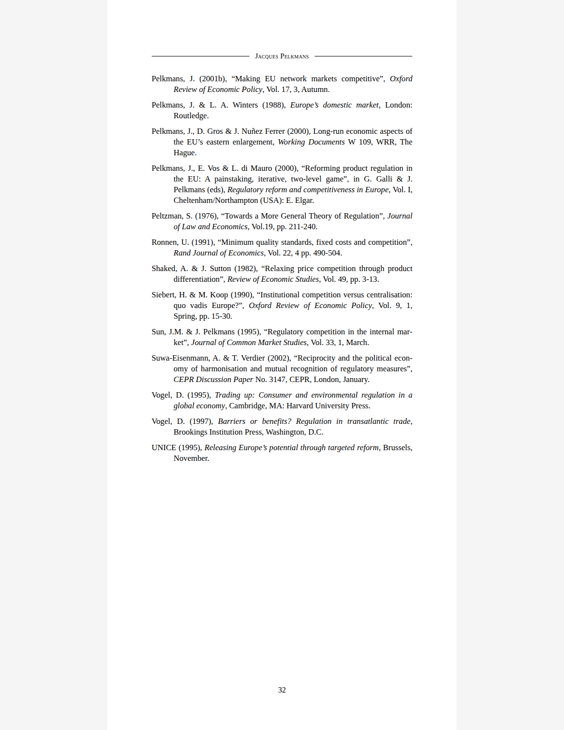Jacques Pelkmans
Pelkmans, J. (2001b), “Making EU network markets competitive”, Oxford Review of Economic Policy, Vol. 17, 3, Autumn.
Pelkmans, J. & L. A. Winters (1988), Europe’s domestic market, London: Routledge.
Pelkmans, J., D. Gros & J. Nuñez Ferrer (2000), Long-run economic aspects of the EU’s eastern enlargement, Working Documents W 109, WRR, The Hague.
Pelkmans, J., E. Vos & L. di Mauro (2000), “Reforming product regulation in the EU: A painstaking, iterative, two-level game”, in G. Galli & J. Pelkmans (eds), Regulatory reform and competitiveness in Europe, Vol. I, Cheltenham/Northampton (USA): E. Elgar.
Peltzman, S. (1976), “Towards a More General Theory of Regulation”, Journal of Law and Economics, Vol.19, pp. 211-240.
Ronnen, U. (1991), “Minimum quality standards, fixed costs and competition”, Rand Journal of Economics, Vol. 22, 4 pp. 490-504.
Shaked, A. & J. Sutton (1982), “Relaxing price competition through product differentiation”, Review of Economic Studies, Vol. 49, pp. 3-13.
Siebert, H. & M. Koop (1990), “Institutional competition versus centralisation: quo vadis Europe?”, Oxford Review of Economic Policy, Vol. 9, 1, Spring, pp. 15-30.
Sun, J.M. & J. Pelkmans (1995), “Regulatory competition in the internal market”, Journal of Common Market Studies, Vol. 33, 1, March.
Suwa-Eisenmann, A. & T. Verdier (2002), “Reciprocity and the political economy of harmonisation and mutual recognition of regulatory measures”, CEPR Discussion Paper No. 3147, CEPR, London, January.
Vogel, D. (1995), Trading up: Consumer and environmental regulation in a global economy, Cambridge, MA: Harvard University Press.
Vogel, D. (1997), Barriers or benefits? Regulation in transatlantic trade, Brookings Institution Press, Washington, D.C.
UNICE (1995), Releasing Europe’s potential through targeted reform, Brussels, November.
32